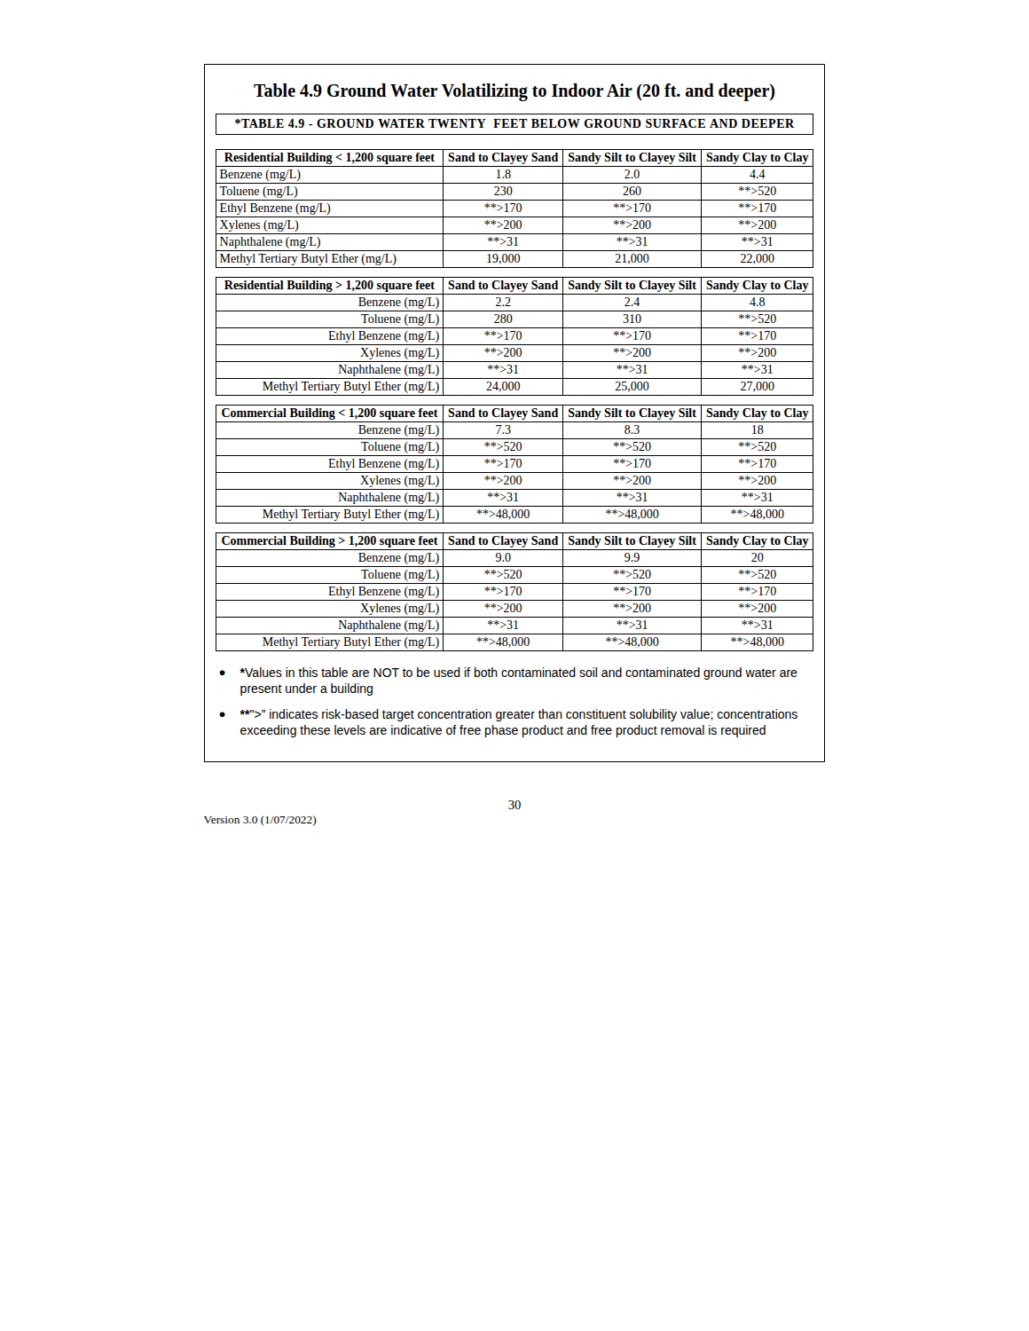Table 4.9 Ground Water Volatilizing to Indoor Air (20 ft. and deeper)
*TABLE 4.9 - GROUND WATER TWENTY FEET BELOW GROUND SURFACE AND DEEPER
| Residential Building < 1,200 square feet | Sand to Clayey Sand | Sandy Silt to Clayey Silt | Sandy Clay to Clay |
| --- | --- | --- | --- |
| Benzene (mg/L) | 1.8 | 2.0 | 4.4 |
| Toluene (mg/L) | 230 | 260 | **>520 |
| Ethyl Benzene (mg/L) | **>170 | **>170 | **>170 |
| Xylenes (mg/L) | **>200 | **>200 | **>200 |
| Naphthalene (mg/L) | **>31 | **>31 | **>31 |
| Methyl Tertiary Butyl Ether (mg/L) | 19,000 | 21,000 | 22,000 |
| Residential Building > 1,200 square feet | Sand to Clayey Sand | Sandy Silt to Clayey Silt | Sandy Clay to Clay |
| Benzene (mg/L) | 2.2 | 2.4 | 4.8 |
| Toluene (mg/L) | 280 | 310 | **>520 |
| Ethyl Benzene (mg/L) | **>170 | **>170 | **>170 |
| Xylenes (mg/L) | **>200 | **>200 | **>200 |
| Naphthalene (mg/L) | **>31 | **>31 | **>31 |
| Methyl Tertiary Butyl Ether (mg/L) | 24,000 | 25,000 | 27,000 |
| Commercial Building < 1,200 square feet | Sand to Clayey Sand | Sandy Silt to Clayey Silt | Sandy Clay to Clay |
| Benzene (mg/L) | 7.3 | 8.3 | 18 |
| Toluene (mg/L) | **>520 | **>520 | **>520 |
| Ethyl Benzene (mg/L) | **>170 | **>170 | **>170 |
| Xylenes (mg/L) | **>200 | **>200 | **>200 |
| Naphthalene (mg/L) | **>31 | **>31 | **>31 |
| Methyl Tertiary Butyl Ether (mg/L) | **>48,000 | **>48,000 | **>48,000 |
| Commercial Building > 1,200 square feet | Sand to Clayey Sand | Sandy Silt to Clayey Silt | Sandy Clay to Clay |
| Benzene (mg/L) | 9.0 | 9.9 | 20 |
| Toluene (mg/L) | **>520 | **>520 | **>520 |
| Ethyl Benzene (mg/L) | **>170 | **>170 | **>170 |
| Xylenes (mg/L) | **>200 | **>200 | **>200 |
| Naphthalene (mg/L) | **>31 | **>31 | **>31 |
| Methyl Tertiary Butyl Ether (mg/L) | **>48,000 | **>48,000 | **>48,000 |
*Values in this table are NOT to be used if both contaminated soil and contaminated ground water are present under a building
**">” indicates risk-based target concentration greater than constituent solubility value; concentrations exceeding these levels are indicative of free phase product and free product removal is required
30
Version 3.0 (1/07/2022)